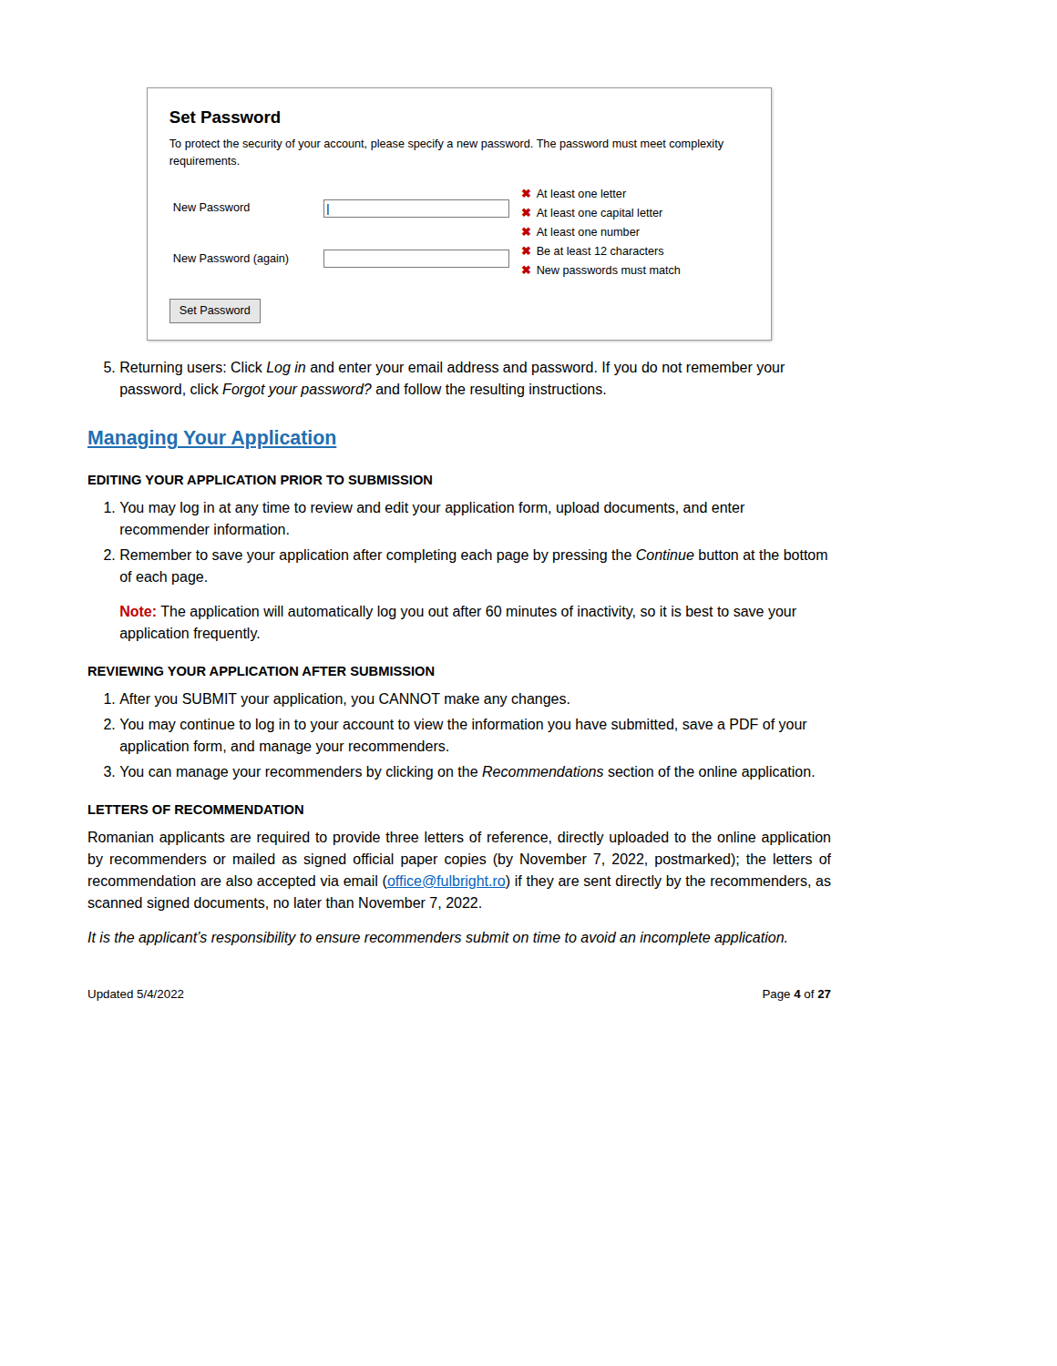Set Password
To protect the security of your account, please specify a new password. The password must meet complexity requirements.
| New Password | | ✖ At least one letter ✖ At least one capital letter ✖ At least one number ✖ Be at least 12 characters ✖ New passwords must match |
| New Password (again) | |
Set Password
Returning users: Click Log in and enter your email address and password. If you do not remember your password, click Forgot your password? and follow the resulting instructions.
Managing Your Application
EDITING YOUR APPLICATION PRIOR TO SUBMISSION
You may log in at any time to review and edit your application form, upload documents, and enter recommender information.
Remember to save your application after completing each page by pressing the Continue button at the bottom of each page.
Note: The application will automatically log you out after 60 minutes of inactivity, so it is best to save your application frequently.
REVIEWING YOUR APPLICATION AFTER SUBMISSION
After you SUBMIT your application, you CANNOT make any changes.
You may continue to log in to your account to view the information you have submitted, save a PDF of your application form, and manage your recommenders.
You can manage your recommenders by clicking on the Recommendations section of the online application.
LETTERS OF RECOMMENDATION
Romanian applicants are required to provide three letters of reference, directly uploaded to the online application by recommenders or mailed as signed official paper copies (by November 7, 2022, postmarked); the letters of recommendation are also accepted via email (office@fulbright.ro) if they are sent directly by the recommenders, as scanned signed documents, no later than November 7, 2022.
It is the applicant’s responsibility to ensure recommenders submit on time to avoid an incomplete application.
Updated 5/4/2022 Page 4 of 27